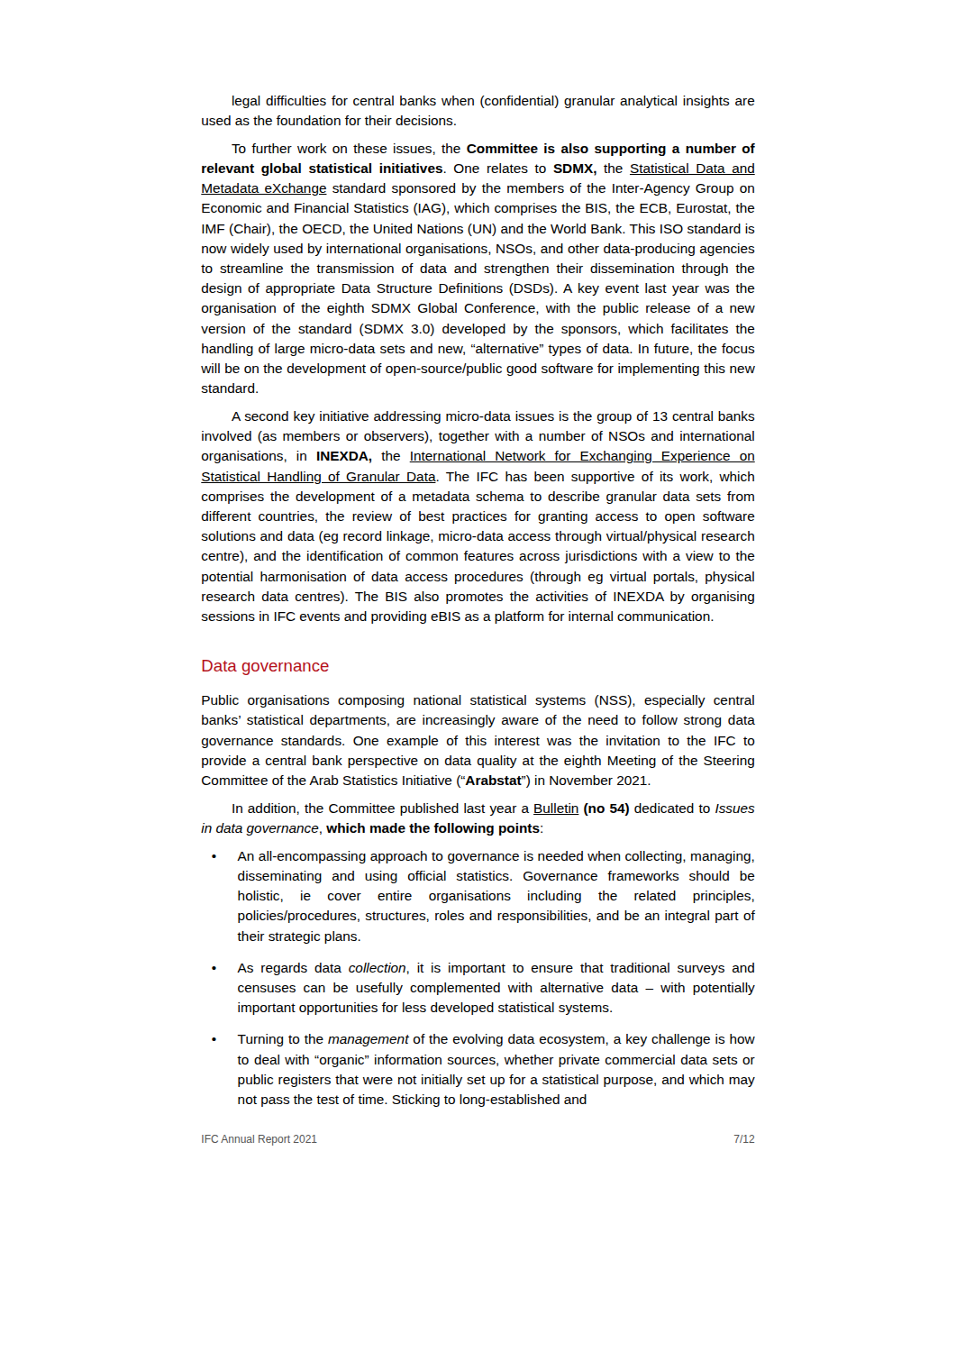legal difficulties for central banks when (confidential) granular analytical insights are used as the foundation for their decisions.
To further work on these issues, the Committee is also supporting a number of relevant global statistical initiatives. One relates to SDMX, the Statistical Data and Metadata eXchange standard sponsored by the members of the Inter-Agency Group on Economic and Financial Statistics (IAG), which comprises the BIS, the ECB, Eurostat, the IMF (Chair), the OECD, the United Nations (UN) and the World Bank. This ISO standard is now widely used by international organisations, NSOs, and other data-producing agencies to streamline the transmission of data and strengthen their dissemination through the design of appropriate Data Structure Definitions (DSDs). A key event last year was the organisation of the eighth SDMX Global Conference, with the public release of a new version of the standard (SDMX 3.0) developed by the sponsors, which facilitates the handling of large micro-data sets and new, “alternative” types of data. In future, the focus will be on the development of open-source/public good software for implementing this new standard.
A second key initiative addressing micro-data issues is the group of 13 central banks involved (as members or observers), together with a number of NSOs and international organisations, in INEXDA, the International Network for Exchanging Experience on Statistical Handling of Granular Data. The IFC has been supportive of its work, which comprises the development of a metadata schema to describe granular data sets from different countries, the review of best practices for granting access to open software solutions and data (eg record linkage, micro-data access through virtual/physical research centre), and the identification of common features across jurisdictions with a view to the potential harmonisation of data access procedures (through eg virtual portals, physical research data centres). The BIS also promotes the activities of INEXDA by organising sessions in IFC events and providing eBIS as a platform for internal communication.
Data governance
Public organisations composing national statistical systems (NSS), especially central banks’ statistical departments, are increasingly aware of the need to follow strong data governance standards. One example of this interest was the invitation to the IFC to provide a central bank perspective on data quality at the eighth Meeting of the Steering Committee of the Arab Statistics Initiative (“Arabstat”) in November 2021.
In addition, the Committee published last year a Bulletin (no 54) dedicated to Issues in data governance, which made the following points:
An all-encompassing approach to governance is needed when collecting, managing, disseminating and using official statistics. Governance frameworks should be holistic, ie cover entire organisations including the related principles, policies/procedures, structures, roles and responsibilities, and be an integral part of their strategic plans.
As regards data collection, it is important to ensure that traditional surveys and censuses can be usefully complemented with alternative data – with potentially important opportunities for less developed statistical systems.
Turning to the management of the evolving data ecosystem, a key challenge is how to deal with “organic” information sources, whether private commercial data sets or public registers that were not initially set up for a statistical purpose, and which may not pass the test of time. Sticking to long-established and
IFC Annual Report 2021
7/12